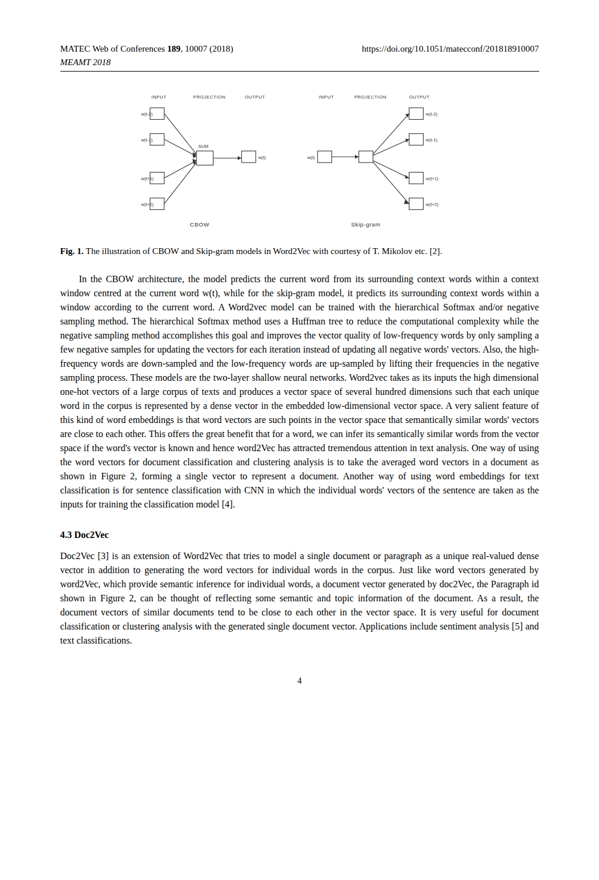MATEC Web of Conferences 189, 10007 (2018)
MEAMT 2018
https://doi.org/10.1051/matecconf/201818910007
INPUT PROJECTION OUTPUT w(t-2) w(t-1) w(t+1) w(t+2) SUM w(t) CBOW INPUT PROJECTION OUTPUT w(t) w(t-2) w(t-1) w(t+1) w(t+2) Skip-gram
Fig. 1. The illustration of CBOW and Skip-gram models in Word2Vec with courtesy of T. Mikolov etc. [2].
In the CBOW architecture, the model predicts the current word from its surrounding context words within a context window centred at the current word w(t), while for the skip-gram model, it predicts its surrounding context words within a window according to the current word. A Word2vec model can be trained with the hierarchical Softmax and/or negative sampling method. The hierarchical Softmax method uses a Huffman tree to reduce the computational complexity while the negative sampling method accomplishes this goal and improves the vector quality of low-frequency words by only sampling a few negative samples for updating the vectors for each iteration instead of updating all negative words' vectors. Also, the high-frequency words are down-sampled and the low-frequency words are up-sampled by lifting their frequencies in the negative sampling process. These models are the two-layer shallow neural networks. Word2vec takes as its inputs the high dimensional one-hot vectors of a large corpus of texts and produces a vector space of several hundred dimensions such that each unique word in the corpus is represented by a dense vector in the embedded low-dimensional vector space. A very salient feature of this kind of word embeddings is that word vectors are such points in the vector space that semantically similar words' vectors are close to each other. This offers the great benefit that for a word, we can infer its semantically similar words from the vector space if the word's vector is known and hence word2Vec has attracted tremendous attention in text analysis. One way of using the word vectors for document classification and clustering analysis is to take the averaged word vectors in a document as shown in Figure 2, forming a single vector to represent a document. Another way of using word embeddings for text classification is for sentence classification with CNN in which the individual words' vectors of the sentence are taken as the inputs for training the classification model [4].
4.3 Doc2Vec
Doc2Vec [3] is an extension of Word2Vec that tries to model a single document or paragraph as a unique real-valued dense vector in addition to generating the word vectors for individual words in the corpus. Just like word vectors generated by word2Vec, which provide semantic inference for individual words, a document vector generated by doc2Vec, the Paragraph id shown in Figure 2, can be thought of reflecting some semantic and topic information of the document. As a result, the document vectors of similar documents tend to be close to each other in the vector space. It is very useful for document classification or clustering analysis with the generated single document vector. Applications include sentiment analysis [5] and text classifications.
4